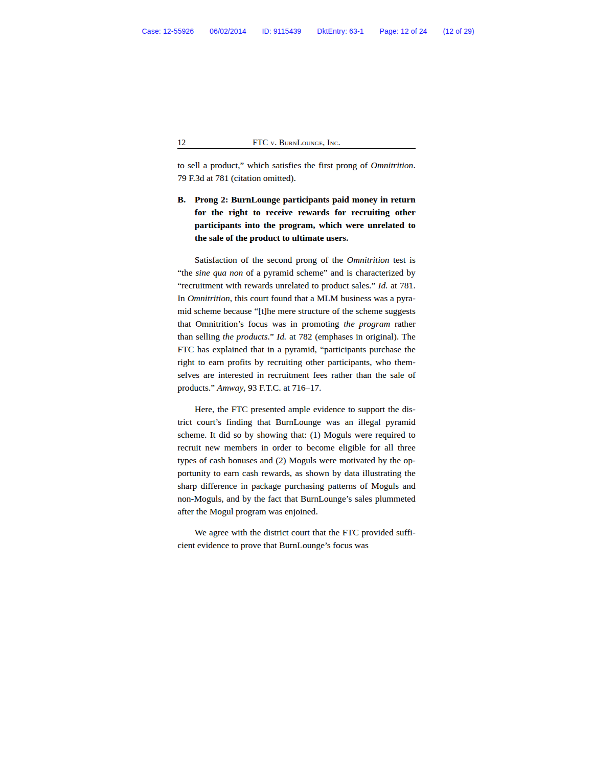Case: 12-55926 06/02/2014 ID: 9115439 DktEntry: 63-1 Page: 12 of 24 (12 of 29)
12
FTC v. BurnLounge, Inc.
to sell a product,” which satisfies the first prong of Omnitrition. 79 F.3d at 781 (citation omitted).
B.
Prong 2: BurnLounge participants paid money in return for the right to receive rewards for recruiting other participants into the program, which were unrelated to the sale of the product to ultimate users.
Satisfaction of the second prong of the Omnitrition test is “the sine qua non of a pyramid scheme” and is characterized by “recruitment with rewards unrelated to product sales.” Id. at 781. In Omnitrition, this court found that a MLM business was a pyramid scheme because “[t]he mere structure of the scheme suggests that Omnitrition’s focus was in promoting the program rather than selling the products.” Id. at 782 (emphases in original). The FTC has explained that in a pyramid, “participants purchase the right to earn profits by recruiting other participants, who themselves are interested in recruitment fees rather than the sale of products.” Amway, 93 F.T.C. at 716–17.
Here, the FTC presented ample evidence to support the district court’s finding that BurnLounge was an illegal pyramid scheme. It did so by showing that: (1) Moguls were required to recruit new members in order to become eligible for all three types of cash bonuses and (2) Moguls were motivated by the opportunity to earn cash rewards, as shown by data illustrating the sharp difference in package purchasing patterns of Moguls and non-Moguls, and by the fact that BurnLounge’s sales plummeted after the Mogul program was enjoined.
We agree with the district court that the FTC provided sufficient evidence to prove that BurnLounge’s focus was